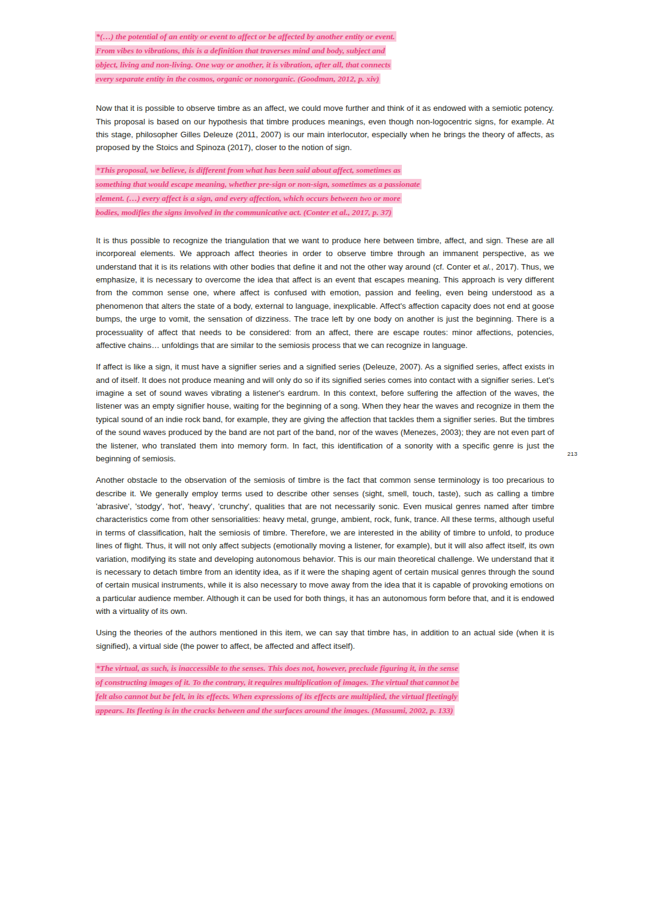*(…) the potential of an entity or event to affect or be affected by another entity or event.
From vibes to vibrations, this is a definition that traverses mind and body, subject and
object, living and non-living. One way or another, it is vibration, after all, that connects
every separate entity in the cosmos, organic or nonorganic. (Goodman, 2012, p. xiv)
Now that it is possible to observe timbre as an affect, we could move further and think of it as endowed with a semiotic potency. This proposal is based on our hypothesis that timbre produces meanings, even though non-logocentric signs, for example. At this stage, philosopher Gilles Deleuze (2011, 2007) is our main interlocutor, especially when he brings the theory of affects, as proposed by the Stoics and Spinoza (2017), closer to the notion of sign.
*This proposal, we believe, is different from what has been said about affect, sometimes as
something that would escape meaning, whether pre-sign or non-sign, sometimes as a passionate
element. (…) every affect is a sign, and every affection, which occurs between two or more
bodies, modifies the signs involved in the communicative act. (Conter et al., 2017, p. 37)
It is thus possible to recognize the triangulation that we want to produce here between timbre, affect, and sign. These are all incorporeal elements. We approach affect theories in order to observe timbre through an immanent perspective, as we understand that it is its relations with other bodies that define it and not the other way around (cf. Conter et al., 2017). Thus, we emphasize, it is necessary to overcome the idea that affect is an event that escapes meaning. This approach is very different from the common sense one, where affect is confused with emotion, passion and feeling, even being understood as a phenomenon that alters the state of a body, external to language, inexplicable. Affect's affection capacity does not end at goose bumps, the urge to vomit, the sensation of dizziness. The trace left by one body on another is just the beginning. There is a processuality of affect that needs to be considered: from an affect, there are escape routes: minor affections, potencies, affective chains… unfoldings that are similar to the semiosis process that we can recognize in language.
If affect is like a sign, it must have a signifier series and a signified series (Deleuze, 2007). As a signified series, affect exists in and of itself. It does not produce meaning and will only do so if its signified series comes into contact with a signifier series. Let's imagine a set of sound waves vibrating a listener's eardrum. In this context, before suffering the affection of the waves, the listener was an empty signifier house, waiting for the beginning of a song. When they hear the waves and recognize in them the typical sound of an indie rock band, for example, they are giving the affection that tackles them a signifier series. But the timbres of the sound waves produced by the band are not part of the band, nor of the waves (Menezes, 2003); they are not even part of the listener, who translated them into memory form. In fact, this identification of a sonority with a specific genre is just the beginning of semiosis.
213
Another obstacle to the observation of the semiosis of timbre is the fact that common sense terminology is too precarious to describe it. We generally employ terms used to describe other senses (sight, smell, touch, taste), such as calling a timbre 'abrasive', 'stodgy', 'hot', 'heavy', 'crunchy', qualities that are not necessarily sonic. Even musical genres named after timbre characteristics come from other sensorialities: heavy metal, grunge, ambient, rock, funk, trance. All these terms, although useful in terms of classification, halt the semiosis of timbre. Therefore, we are interested in the ability of timbre to unfold, to produce lines of flight. Thus, it will not only affect subjects (emotionally moving a listener, for example), but it will also affect itself, its own variation, modifying its state and developing autonomous behavior. This is our main theoretical challenge. We understand that it is necessary to detach timbre from an identity idea, as if it were the shaping agent of certain musical genres through the sound of certain musical instruments, while it is also necessary to move away from the idea that it is capable of provoking emotions on a particular audience member. Although it can be used for both things, it has an autonomous form before that, and it is endowed with a virtuality of its own.
Using the theories of the authors mentioned in this item, we can say that timbre has, in addition to an actual side (when it is signified), a virtual side (the power to affect, be affected and affect itself).
*The virtual, as such, is inaccessible to the senses. This does not, however, preclude figuring it, in the sense
of constructing images of it. To the contrary, it requires multiplication of images. The virtual that cannot be
felt also cannot but be felt, in its effects. When expressions of its effects are multiplied, the virtual fleetingly
appears. Its fleeting is in the cracks between and the surfaces around the images. (Massumi, 2002, p. 133)